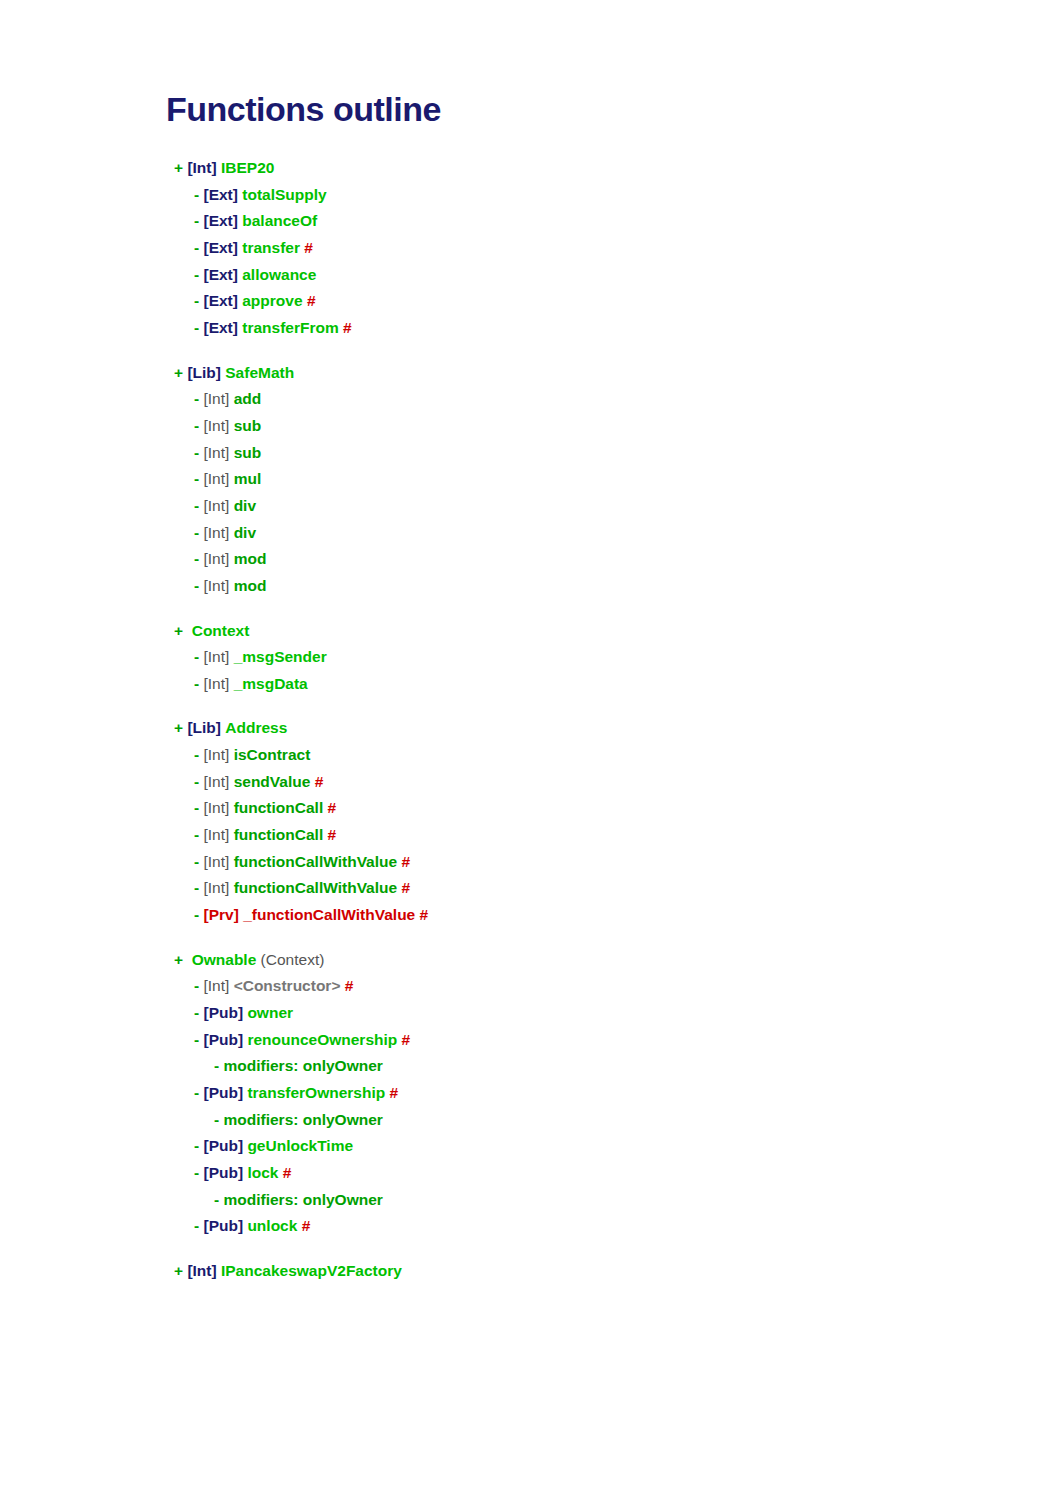Functions outline
+ [Int] IBEP20
- [Ext] totalSupply
- [Ext] balanceOf
- [Ext] transfer #
- [Ext] allowance
- [Ext] approve #
- [Ext] transferFrom #
+ [Lib] SafeMath
- [Int] add
- [Int] sub
- [Int] sub
- [Int] mul
- [Int] div
- [Int] div
- [Int] mod
- [Int] mod
+ Context
- [Int] _msgSender
- [Int] _msgData
+ [Lib] Address
- [Int] isContract
- [Int] sendValue #
- [Int] functionCall #
- [Int] functionCall #
- [Int] functionCallWithValue #
- [Int] functionCallWithValue #
- [Prv] _functionCallWithValue #
+ Ownable (Context)
- [Int] <Constructor> #
- [Pub] owner
- [Pub] renounceOwnership #
- modifiers: onlyOwner
- [Pub] transferOwnership #
- modifiers: onlyOwner
- [Pub] geUnlockTime
- [Pub] lock #
- modifiers: onlyOwner
- [Pub] unlock #
+ [Int] IPancakeswapV2Factory